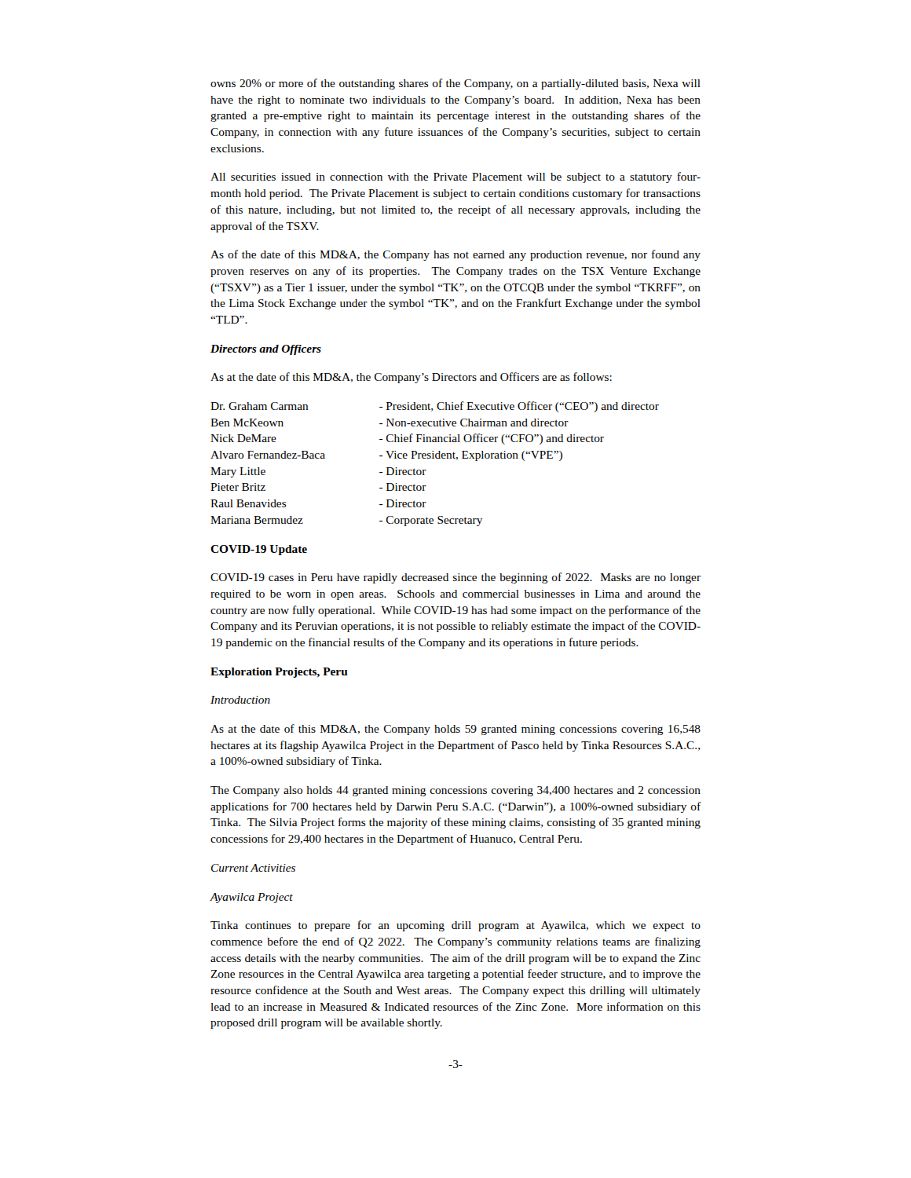owns 20% or more of the outstanding shares of the Company, on a partially-diluted basis, Nexa will have the right to nominate two individuals to the Company’s board. In addition, Nexa has been granted a pre-emptive right to maintain its percentage interest in the outstanding shares of the Company, in connection with any future issuances of the Company’s securities, subject to certain exclusions.
All securities issued in connection with the Private Placement will be subject to a statutory four-month hold period. The Private Placement is subject to certain conditions customary for transactions of this nature, including, but not limited to, the receipt of all necessary approvals, including the approval of the TSXV.
As of the date of this MD&A, the Company has not earned any production revenue, nor found any proven reserves on any of its properties. The Company trades on the TSX Venture Exchange (“TSXV”) as a Tier 1 issuer, under the symbol “TK”, on the OTCQB under the symbol “TKRFF”, on the Lima Stock Exchange under the symbol “TK”, and on the Frankfurt Exchange under the symbol “TLD”.
Directors and Officers
As at the date of this MD&A, the Company’s Directors and Officers are as follows:
| Dr. Graham Carman | - President, Chief Executive Officer (“CEO”) and director |
| Ben McKeown | - Non-executive Chairman and director |
| Nick DeMare | - Chief Financial Officer (“CFO”) and director |
| Alvaro Fernandez-Baca | - Vice President, Exploration (“VPE”) |
| Mary Little | - Director |
| Pieter Britz | - Director |
| Raul Benavides | - Director |
| Mariana Bermudez | - Corporate Secretary |
COVID-19 Update
COVID-19 cases in Peru have rapidly decreased since the beginning of 2022. Masks are no longer required to be worn in open areas. Schools and commercial businesses in Lima and around the country are now fully operational. While COVID-19 has had some impact on the performance of the Company and its Peruvian operations, it is not possible to reliably estimate the impact of the COVID-19 pandemic on the financial results of the Company and its operations in future periods.
Exploration Projects, Peru
Introduction
As at the date of this MD&A, the Company holds 59 granted mining concessions covering 16,548 hectares at its flagship Ayawilca Project in the Department of Pasco held by Tinka Resources S.A.C., a 100%-owned subsidiary of Tinka.
The Company also holds 44 granted mining concessions covering 34,400 hectares and 2 concession applications for 700 hectares held by Darwin Peru S.A.C. (“Darwin”), a 100%-owned subsidiary of Tinka. The Silvia Project forms the majority of these mining claims, consisting of 35 granted mining concessions for 29,400 hectares in the Department of Huanuco, Central Peru.
Current Activities
Ayawilca Project
Tinka continues to prepare for an upcoming drill program at Ayawilca, which we expect to commence before the end of Q2 2022. The Company’s community relations teams are finalizing access details with the nearby communities. The aim of the drill program will be to expand the Zinc Zone resources in the Central Ayawilca area targeting a potential feeder structure, and to improve the resource confidence at the South and West areas. The Company expect this drilling will ultimately lead to an increase in Measured & Indicated resources of the Zinc Zone. More information on this proposed drill program will be available shortly.
-3-